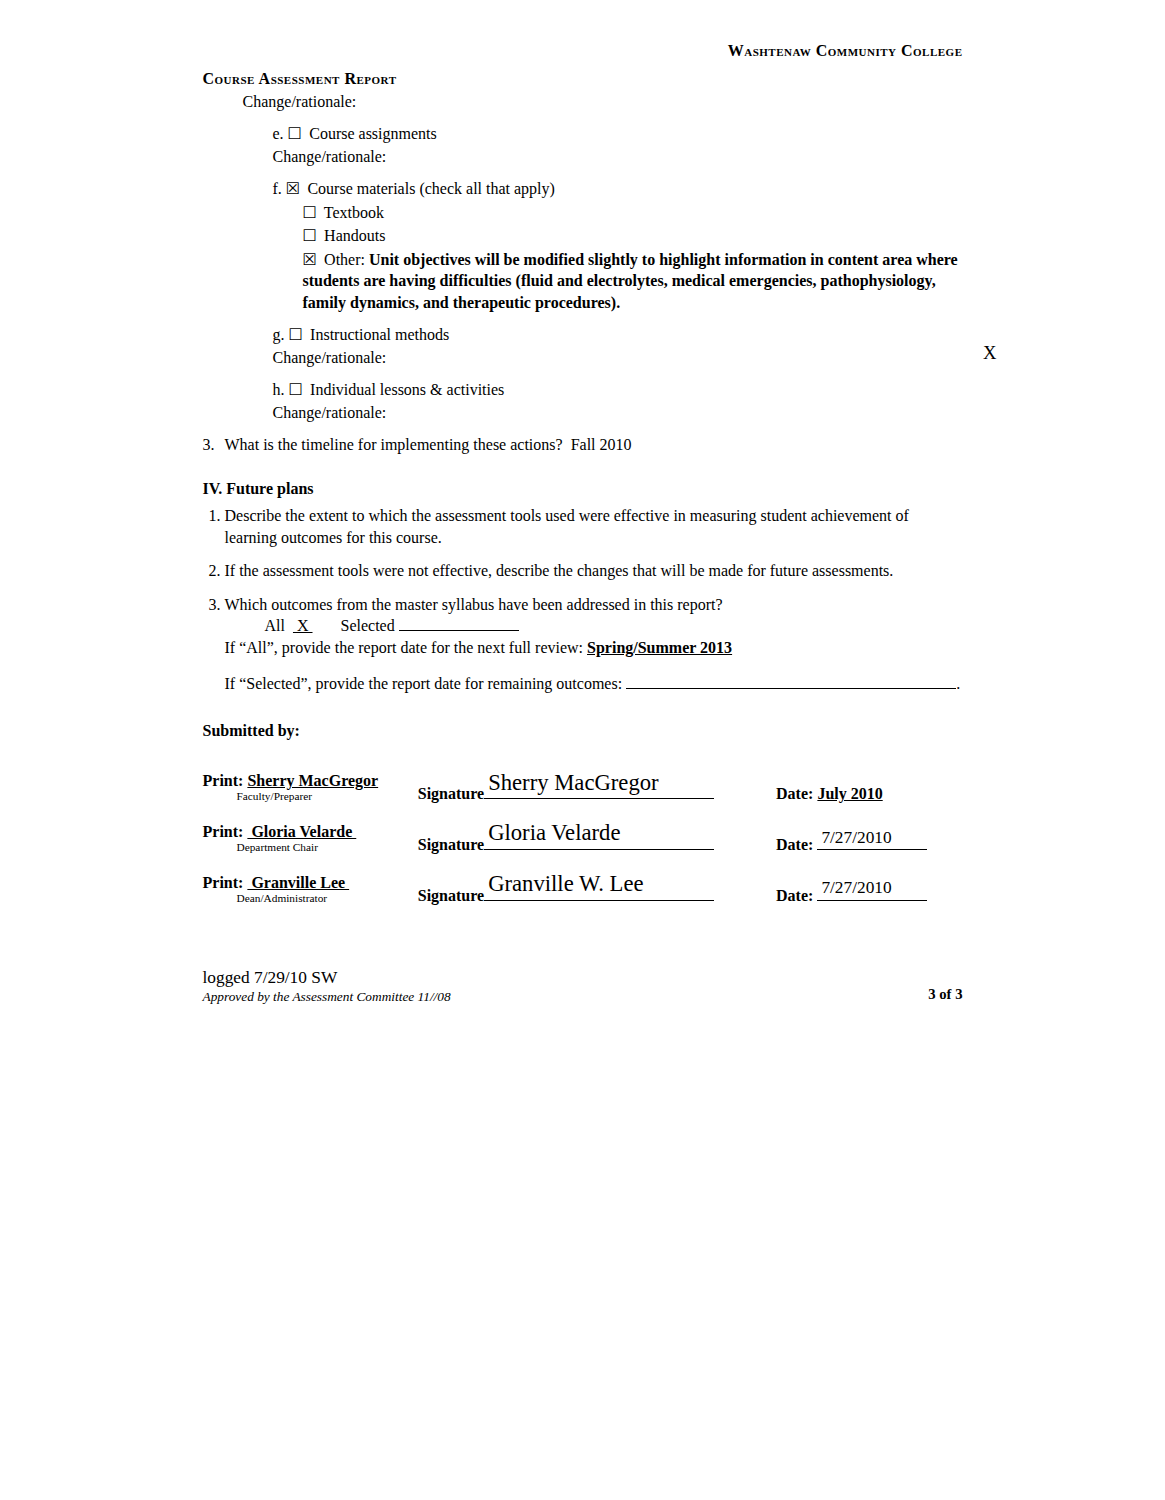Washtenaw Community College
Course Assessment Report
Change/rationale:
e. ☐ Course assignments
Change/rationale:
f. ☒ Course materials (check all that apply)
☐ Textbook
☐ Handouts
☒ Other: Unit objectives will be modified slightly to highlight information in content area where students are having difficulties (fluid and electrolytes, medical emergencies, pathophysiology, family dynamics, and therapeutic procedures).
g. ☐ Instructional methods
Change/rationale:
h. ☐ Individual lessons & activities
Change/rationale:
3. What is the timeline for implementing these actions? Fall 2010
IV. Future plans
Describe the extent to which the assessment tools used were effective in measuring student achievement of learning outcomes for this course.
If the assessment tools were not effective, describe the changes that will be made for future assessments.
Which outcomes from the master syllabus have been addressed in this report?
All X Selected
If “All”, provide the report date for the next full review: Spring/Summer 2013
If “Selected”, provide the report date for remaining outcomes: .
Submitted by:
| Print: Sherry MacGregor Faculty/Preparer | Signature Sherry MacGregor | Date: July 2010 |
| Print: Gloria Velarde Department Chair | Signature Gloria Velarde | Date: 7/27/2010 |
| Print: Granville Lee Dean/Administrator | Signature Granville W. Lee | Date: 7/27/2010 |
logged 7/29/10 SW
Approved by the Assessment Committee 11//08
3 of 3
X